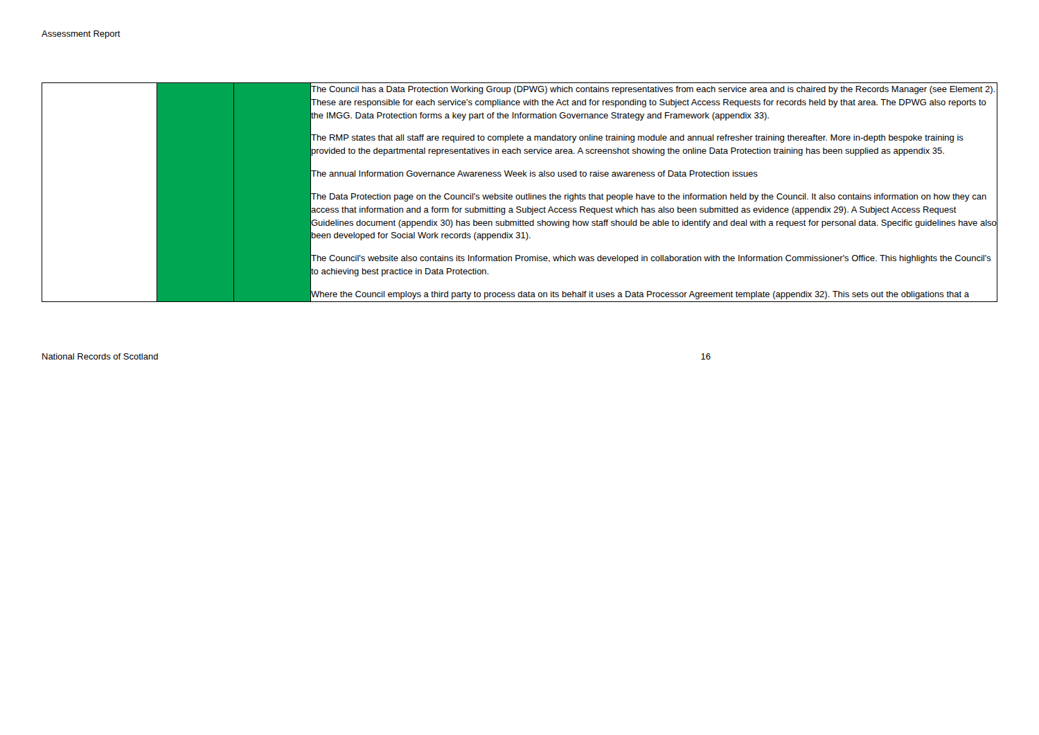Assessment Report
| | | | The Council has a Data Protection Working Group (DPWG) which contains representatives from each service area and is chaired by the Records Manager (see Element 2). These are responsible for each service's compliance with the Act and for responding to Subject Access Requests for records held by that area. The DPWG also reports to the IMGG. Data Protection forms a key part of the Information Governance Strategy and Framework (appendix 33). The RMP states that all staff are required to complete a mandatory online training module and annual refresher training thereafter. More in-depth bespoke training is provided to the departmental representatives in each service area. A screenshot showing the online Data Protection training has been supplied as appendix 35. The annual Information Governance Awareness Week is also used to raise awareness of Data Protection issues The Data Protection page on the Council's website outlines the rights that people have to the information held by the Council. It also contains information on how they can access that information and a form for submitting a Subject Access Request which has also been submitted as evidence (appendix 29). A Subject Access Request Guidelines document (appendix 30) has been submitted showing how staff should be able to identify and deal with a request for personal data. Specific guidelines have also been developed for Social Work records (appendix 31). The Council's website also contains its Information Promise, which was developed in collaboration with the Information Commissioner's Office. This highlights the Council's to achieving best practice in Data Protection. Where the Council employs a third party to process data on its behalf it uses a Data Processor Agreement template (appendix 32). This sets out the obligations that a |
National Records of Scotland
16